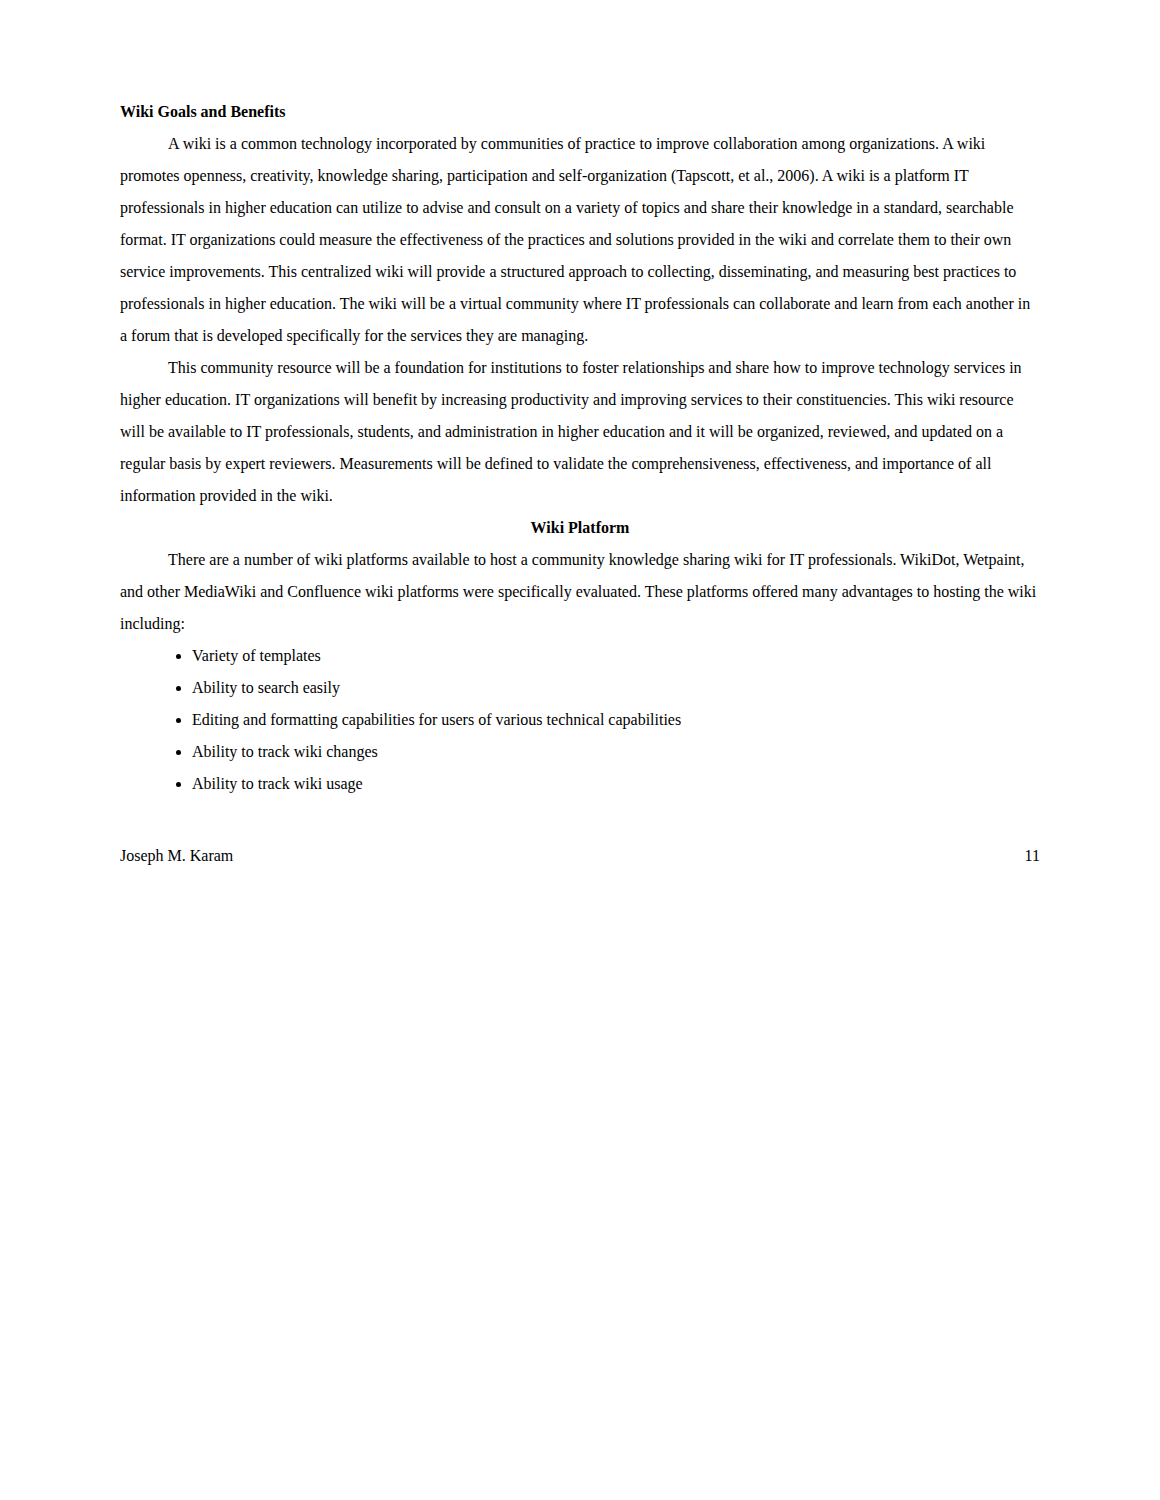Wiki Goals and Benefits
A wiki is a common technology incorporated by communities of practice to improve collaboration among organizations. A wiki promotes openness, creativity, knowledge sharing, participation and self-organization (Tapscott, et al., 2006). A wiki is a platform IT professionals in higher education can utilize to advise and consult on a variety of topics and share their knowledge in a standard, searchable format. IT organizations could measure the effectiveness of the practices and solutions provided in the wiki and correlate them to their own service improvements. This centralized wiki will provide a structured approach to collecting, disseminating, and measuring best practices to professionals in higher education. The wiki will be a virtual community where IT professionals can collaborate and learn from each another in a forum that is developed specifically for the services they are managing.
This community resource will be a foundation for institutions to foster relationships and share how to improve technology services in higher education. IT organizations will benefit by increasing productivity and improving services to their constituencies. This wiki resource will be available to IT professionals, students, and administration in higher education and it will be organized, reviewed, and updated on a regular basis by expert reviewers. Measurements will be defined to validate the comprehensiveness, effectiveness, and importance of all information provided in the wiki.
Wiki Platform
There are a number of wiki platforms available to host a community knowledge sharing wiki for IT professionals. WikiDot, Wetpaint, and other MediaWiki and Confluence wiki platforms were specifically evaluated. These platforms offered many advantages to hosting the wiki including:
Variety of templates
Ability to search easily
Editing and formatting capabilities for users of various technical capabilities
Ability to track wiki changes
Ability to track wiki usage
Joseph M. Karam 11